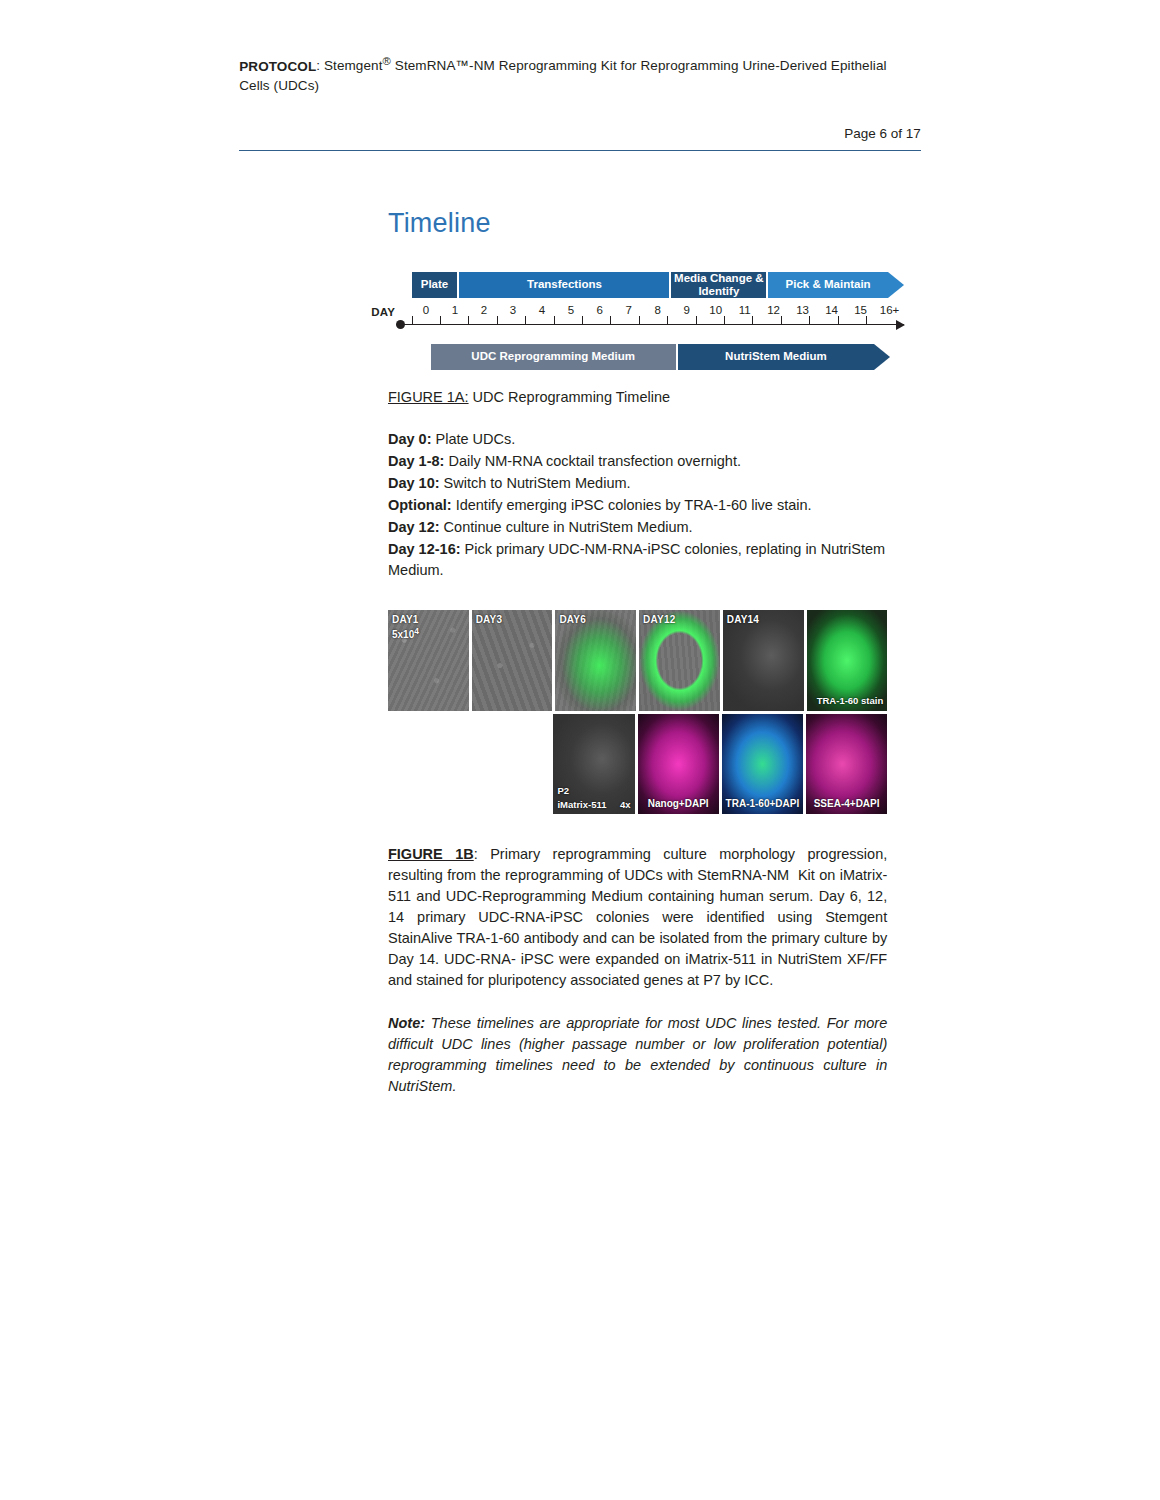PROTOCOL: Stemgent® StemRNA™-NM Reprogramming Kit for Reprogramming Urine-Derived Epithelial Cells (UDCs)
Page 6 of 17
Timeline
Plate
Transfections
Media Change & Identify
Pick & Maintain
DAY
012345678910111213141516+
UDC Reprogramming Medium
NutriStem Medium
FIGURE 1A: UDC Reprogramming Timeline
Day 0: Plate UDCs.
Day 1-8: Daily NM-RNA cocktail transfection overnight.
Day 10: Switch to NutriStem Medium.
Optional: Identify emerging iPSC colonies by TRA-1-60 live stain.
Day 12: Continue culture in NutriStem Medium.
Day 12-16: Pick primary UDC-NM-RNA-iPSC colonies, replating in NutriStem Medium.
DAY1 5x104
DAY3
DAY6
DAY12
DAY14
TRA-1-60 stain
P2
iMatrix-511 4x
Nanog+DAPI
TRA-1-60+DAPI
SSEA-4+DAPI
FIGURE 1B: Primary reprogramming culture morphology progression, resulting from the reprogramming of UDCs with StemRNA-NM Kit on iMatrix-511 and UDC-Reprogramming Medium containing human serum. Day 6, 12, 14 primary UDC-RNA-iPSC colonies were identified using Stemgent StainAlive TRA-1-60 antibody and can be isolated from the primary culture by Day 14. UDC-RNA- iPSC were expanded on iMatrix-511 in NutriStem XF/FF and stained for pluripotency associated genes at P7 by ICC.
Note: These timelines are appropriate for most UDC lines tested. For more difficult UDC lines (higher passage number or low proliferation potential) reprogramming timelines need to be extended by continuous culture in NutriStem.